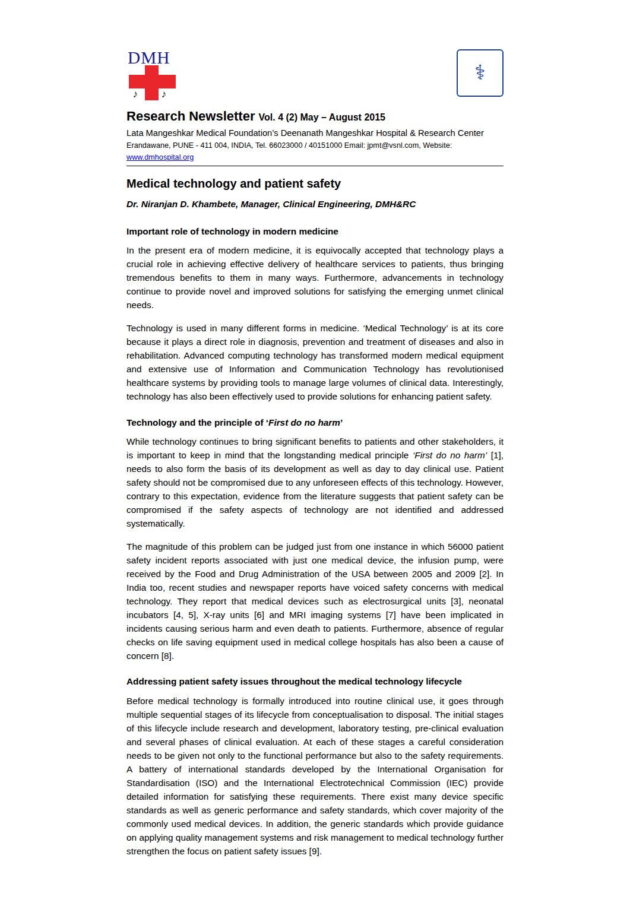DMH
♪
♪
⚕
Research Newsletter Vol. 4 (2) May – August 2015
Lata Mangeshkar Medical Foundation’s Deenanath Mangeshkar Hospital & Research Center
Erandawane, PUNE - 411 004, INDIA, Tel. 66023000 / 40151000 Email: jpmt@vsnl.com, Website: www.dmhospital.org
Medical technology and patient safety
Dr. Niranjan D. Khambete, Manager, Clinical Engineering, DMH&RC
Important role of technology in modern medicine
In the present era of modern medicine, it is equivocally accepted that technology plays a crucial role in achieving effective delivery of healthcare services to patients, thus bringing tremendous benefits to them in many ways. Furthermore, advancements in technology continue to provide novel and improved solutions for satisfying the emerging unmet clinical needs.
Technology is used in many different forms in medicine. ‘Medical Technology’ is at its core because it plays a direct role in diagnosis, prevention and treatment of diseases and also in rehabilitation. Advanced computing technology has transformed modern medical equipment and extensive use of Information and Communication Technology has revolutionised healthcare systems by providing tools to manage large volumes of clinical data. Interestingly, technology has also been effectively used to provide solutions for enhancing patient safety.
Technology and the principle of ‘First do no harm’
While technology continues to bring significant benefits to patients and other stakeholders, it is important to keep in mind that the longstanding medical principle ‘First do no harm’ [1], needs to also form the basis of its development as well as day to day clinical use. Patient safety should not be compromised due to any unforeseen effects of this technology. However, contrary to this expectation, evidence from the literature suggests that patient safety can be compromised if the safety aspects of technology are not identified and addressed systematically.
The magnitude of this problem can be judged just from one instance in which 56000 patient safety incident reports associated with just one medical device, the infusion pump, were received by the Food and Drug Administration of the USA between 2005 and 2009 [2]. In India too, recent studies and newspaper reports have voiced safety concerns with medical technology. They report that medical devices such as electrosurgical units [3], neonatal incubators [4, 5], X-ray units [6] and MRI imaging systems [7] have been implicated in incidents causing serious harm and even death to patients. Furthermore, absence of regular checks on life saving equipment used in medical college hospitals has also been a cause of concern [8].
Addressing patient safety issues throughout the medical technology lifecycle
Before medical technology is formally introduced into routine clinical use, it goes through multiple sequential stages of its lifecycle from conceptualisation to disposal. The initial stages of this lifecycle include research and development, laboratory testing, pre-clinical evaluation and several phases of clinical evaluation. At each of these stages a careful consideration needs to be given not only to the functional performance but also to the safety requirements. A battery of international standards developed by the International Organisation for Standardisation (ISO) and the International Electrotechnical Commission (IEC) provide detailed information for satisfying these requirements. There exist many device specific standards as well as generic performance and safety standards, which cover majority of the commonly used medical devices. In addition, the generic standards which provide guidance on applying quality management systems and risk management to medical technology further strengthen the focus on patient safety issues [9].